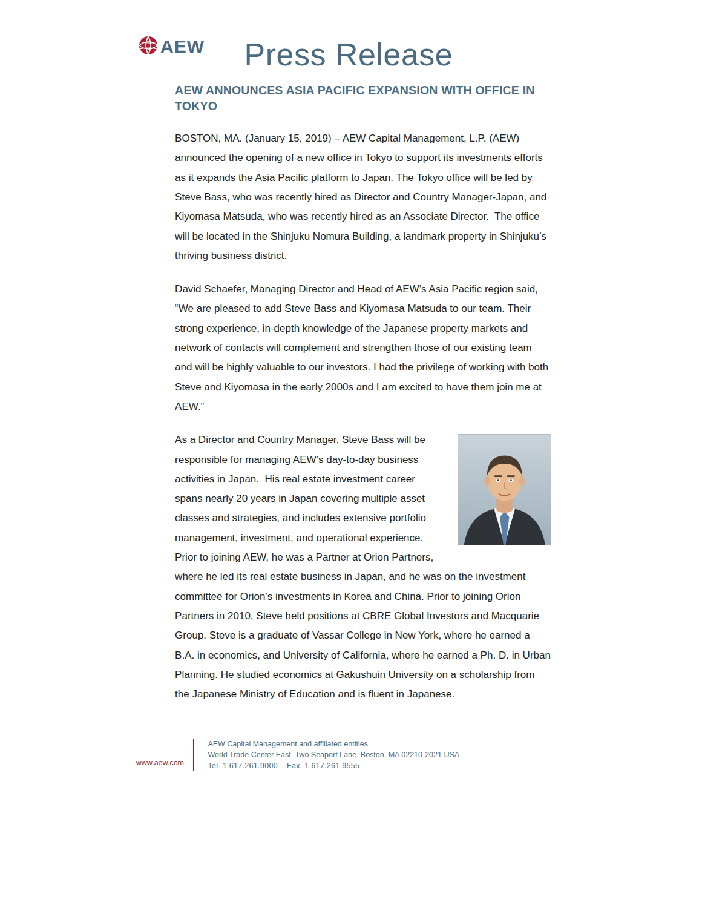AEW
Press Release
AEW ANNOUNCES ASIA PACIFIC EXPANSION WITH OFFICE IN TOKYO
BOSTON, MA. (January 15, 2019) – AEW Capital Management, L.P. (AEW) announced the opening of a new office in Tokyo to support its investments efforts as it expands the Asia Pacific platform to Japan. The Tokyo office will be led by Steve Bass, who was recently hired as Director and Country Manager-Japan, and Kiyomasa Matsuda, who was recently hired as an Associate Director. The office will be located in the Shinjuku Nomura Building, a landmark property in Shinjuku’s thriving business district.
David Schaefer, Managing Director and Head of AEW’s Asia Pacific region said, “We are pleased to add Steve Bass and Kiyomasa Matsuda to our team. Their strong experience, in-depth knowledge of the Japanese property markets and network of contacts will complement and strengthen those of our existing team and will be highly valuable to our investors. I had the privilege of working with both Steve and Kiyomasa in the early 2000s and I am excited to have them join me at AEW.”
As a Director and Country Manager, Steve Bass will be responsible for managing AEW’s day-to-day business activities in Japan. His real estate investment career spans nearly 20 years in Japan covering multiple asset classes and strategies, and includes extensive portfolio management, investment, and operational experience. Prior to joining AEW, he was a Partner at Orion Partners, where he led its real estate business in Japan, and he was on the investment committee for Orion’s investments in Korea and China. Prior to joining Orion Partners in 2010, Steve held positions at CBRE Global Investors and Macquarie Group. Steve is a graduate of Vassar College in New York, where he earned a B.A. in economics, and University of California, where he earned a Ph. D. in Urban Planning. He studied economics at Gakushuin University on a scholarship from the Japanese Ministry of Education and is fluent in Japanese.
www.aew.com
AEW Capital Management and affiliated entities
World Trade Center East Two Seaport Lane Boston, MA 02210-2021 USA
Tel 1.617.261.9000 Fax 1.617.261.9555